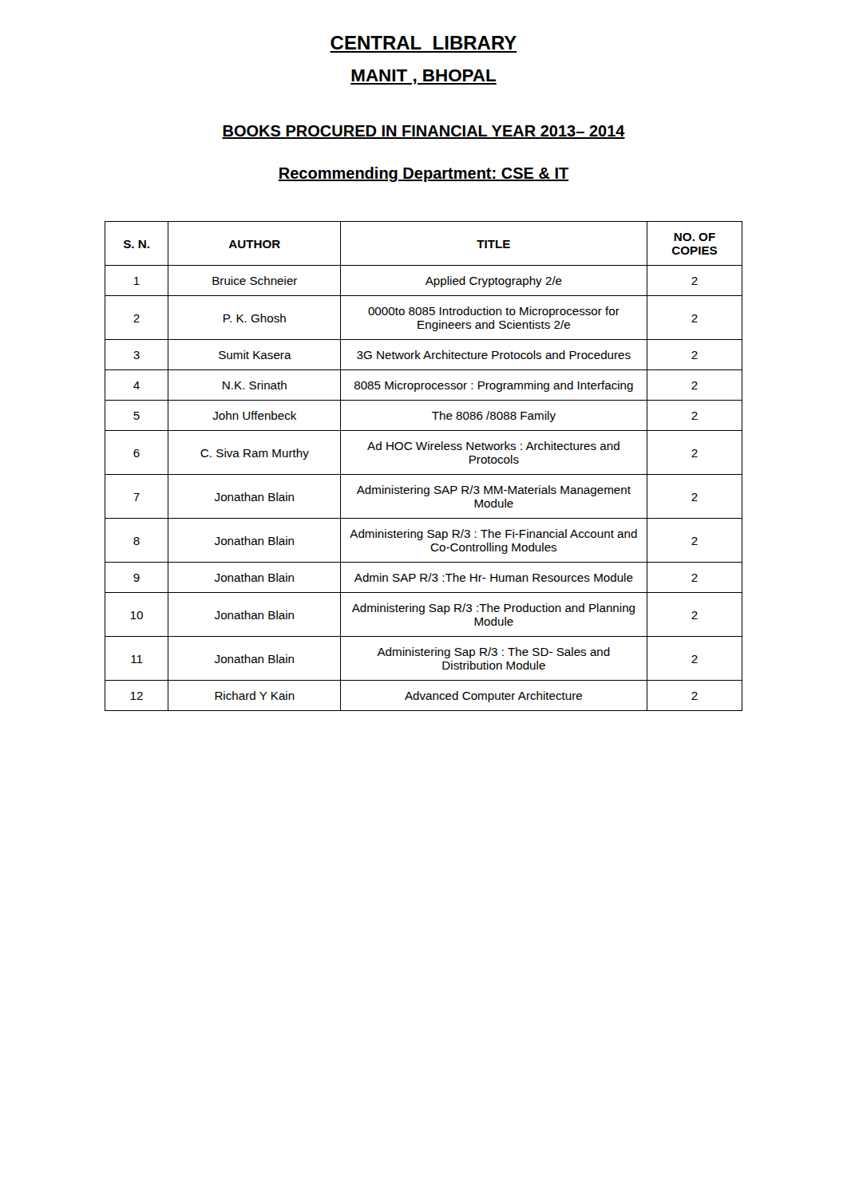CENTRAL LIBRARY
MANIT , BHOPAL
BOOKS PROCURED IN FINANCIAL YEAR 2013– 2014
Recommending Department: CSE & IT
| S. N. | AUTHOR | TITLE | NO. OF COPIES |
| --- | --- | --- | --- |
| 1 | Bruice Schneier | Applied Cryptography 2/e | 2 |
| 2 | P. K. Ghosh | 0000to 8085 Introduction to Microprocessor for Engineers and Scientists 2/e | 2 |
| 3 | Sumit Kasera | 3G Network Architecture Protocols and Procedures | 2 |
| 4 | N.K. Srinath | 8085 Microprocessor : Programming and Interfacing | 2 |
| 5 | John Uffenbeck | The 8086 /8088 Family | 2 |
| 6 | C. Siva Ram Murthy | Ad HOC Wireless Networks : Architectures and Protocols | 2 |
| 7 | Jonathan Blain | Administering SAP R/3 MM-Materials Management Module | 2 |
| 8 | Jonathan Blain | Administering Sap R/3 : The Fi-Financial Account and Co-Controlling Modules | 2 |
| 9 | Jonathan Blain | Admin SAP R/3 :The Hr- Human Resources Module | 2 |
| 10 | Jonathan Blain | Administering Sap R/3 :The Production and Planning Module | 2 |
| 11 | Jonathan Blain | Administering Sap R/3 : The SD- Sales and Distribution Module | 2 |
| 12 | Richard Y Kain | Advanced Computer Architecture | 2 |